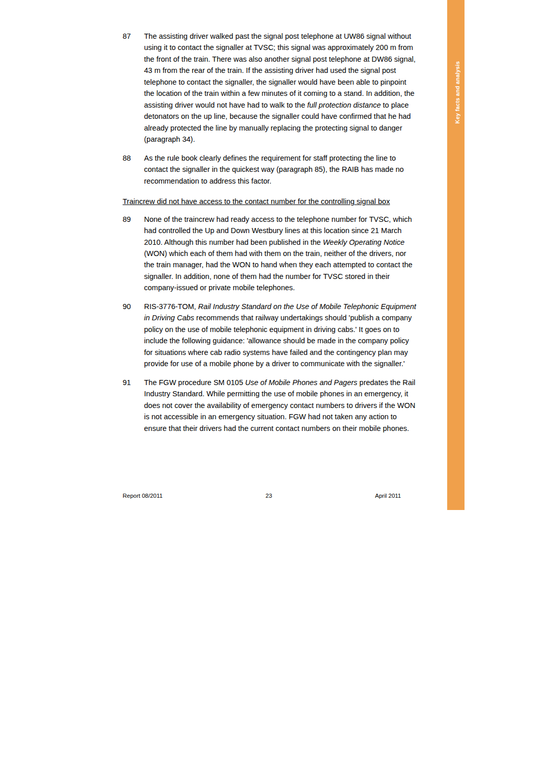Key facts and analysis
87
The assisting driver walked past the signal post telephone at UW86 signal without using it to contact the signaller at TVSC; this signal was approximately 200 m from the front of the train. There was also another signal post telephone at DW86 signal, 43 m from the rear of the train. If the assisting driver had used the signal post telephone to contact the signaller, the signaller would have been able to pinpoint the location of the train within a few minutes of it coming to a stand. In addition, the assisting driver would not have had to walk to the full protection distance to place detonators on the up line, because the signaller could have confirmed that he had already protected the line by manually replacing the protecting signal to danger (paragraph 34).
88
As the rule book clearly defines the requirement for staff protecting the line to contact the signaller in the quickest way (paragraph 85), the RAIB has made no recommendation to address this factor.
Traincrew did not have access to the contact number for the controlling signal box
89
None of the traincrew had ready access to the telephone number for TVSC, which had controlled the Up and Down Westbury lines at this location since 21 March 2010. Although this number had been published in the Weekly Operating Notice (WON) which each of them had with them on the train, neither of the drivers, nor the train manager, had the WON to hand when they each attempted to contact the signaller. In addition, none of them had the number for TVSC stored in their company-issued or private mobile telephones.
90
RIS-3776-TOM, Rail Industry Standard on the Use of Mobile Telephonic Equipment in Driving Cabs recommends that railway undertakings should 'publish a company policy on the use of mobile telephonic equipment in driving cabs.' It goes on to include the following guidance: 'allowance should be made in the company policy for situations where cab radio systems have failed and the contingency plan may provide for use of a mobile phone by a driver to communicate with the signaller.'
91
The FGW procedure SM 0105 Use of Mobile Phones and Pagers predates the Rail Industry Standard. While permitting the use of mobile phones in an emergency, it does not cover the availability of emergency contact numbers to drivers if the WON is not accessible in an emergency situation. FGW had not taken any action to ensure that their drivers had the current contact numbers on their mobile phones.
Report 08/2011 23 April 2011